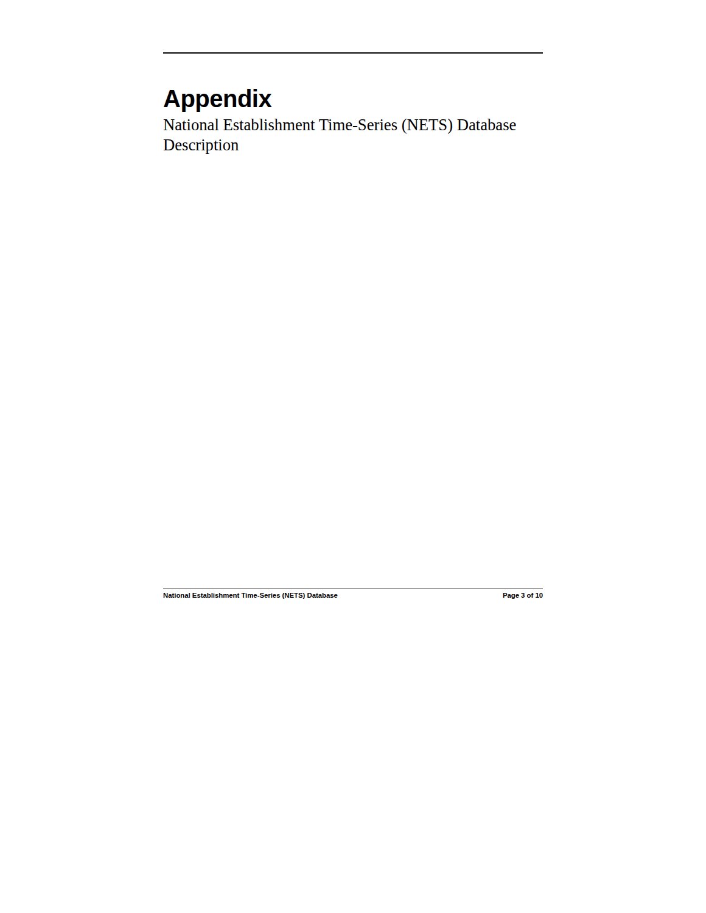Appendix
National Establishment Time-Series (NETS) Database
Description
National Establishment Time-Series (NETS) Database Page 3 of 10